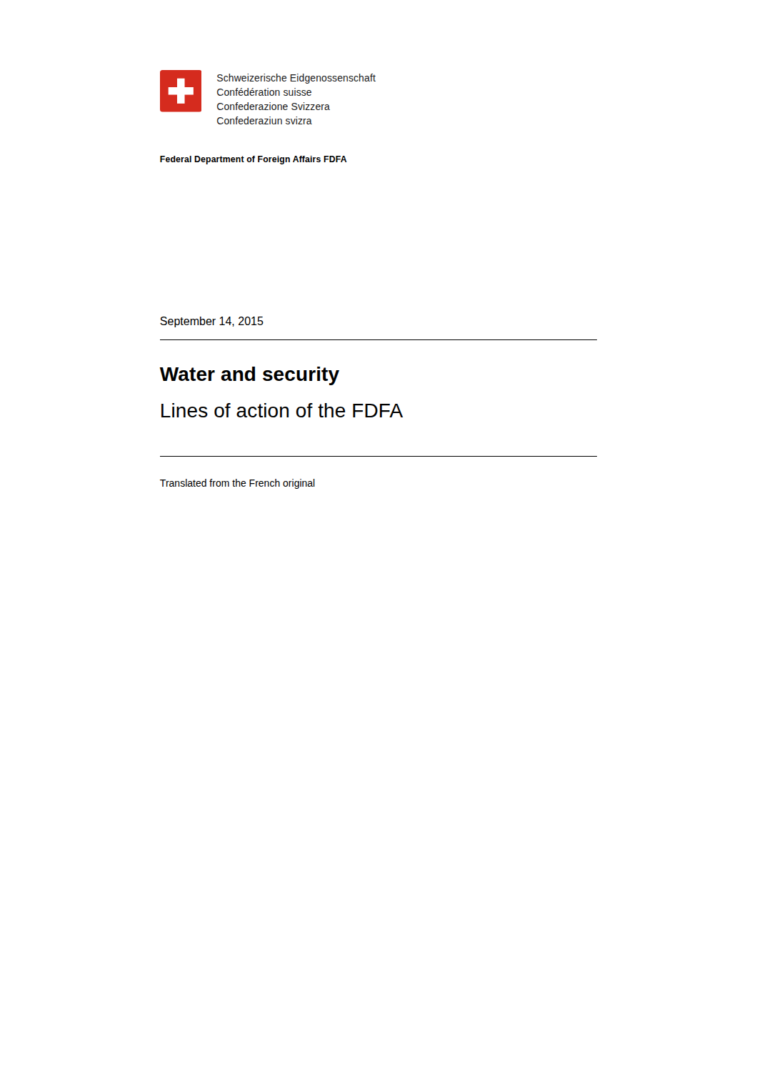Schweizerische Eidgenossenschaft
Confédération suisse
Confederazione Svizzera
Confederaziun svizra
Federal Department of Foreign Affairs FDFA
September 14, 2015
Water and security
Lines of action of the FDFA
Translated from the French original